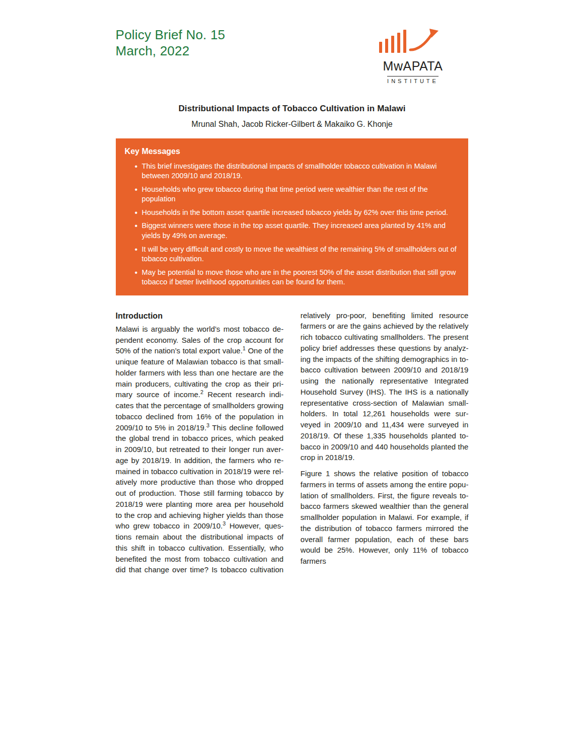Policy Brief No. 15
March, 2022
MwAPATA
INSTITUTE
Distributional Impacts of Tobacco Cultivation in Malawi
Mrunal Shah, Jacob Ricker-Gilbert & Makaiko G. Khonje
Key Messages
This brief investigates the distributional impacts of smallholder tobacco cultivation in Malawi between 2009/10 and 2018/19.
Households who grew tobacco during that time period were wealthier than the rest of the population
Households in the bottom asset quartile increased tobacco yields by 62% over this time period.
Biggest winners were those in the top asset quartile. They increased area planted by 41% and yields by 49% on average.
It will be very difficult and costly to move the wealthiest of the remaining 5% of smallholders out of tobacco cultivation.
May be potential to move those who are in the poorest 50% of the asset distribution that still grow tobacco if better livelihood opportunities can be found for them.
Introduction
Malawi is arguably the world’s most tobacco dependent economy. Sales of the crop account for 50% of the nation’s total export value.1 One of the unique feature of Malawian tobacco is that smallholder farmers with less than one hectare are the main producers, cultivating the crop as their primary source of income.2 Recent research indicates that the percentage of smallholders growing tobacco declined from 16% of the population in 2009/10 to 5% in 2018/19.3 This decline followed the global trend in tobacco prices, which peaked in 2009/10, but retreated to their longer run average by 2018/19. In addition, the farmers who remained in tobacco cultivation in 2018/19 were relatively more productive than those who dropped out of production. Those still farming tobacco by 2018/19 were planting more area per household to the crop and achieving higher yields than those who grew tobacco in 2009/10.3 However, questions remain about the distributional impacts of this shift in tobacco cultivation. Essentially, who benefited the most from tobacco cultivation and did that change over time? Is tobacco cultivation relatively pro-poor, benefiting limited resource farmers or are the gains achieved by the relatively rich tobacco cultivating smallholders. The present policy brief addresses these questions by analyzing the impacts of the shifting demographics in tobacco cultivation between 2009/10 and 2018/19 using the nationally representative Integrated Household Survey (IHS). The IHS is a nationally representative cross-section of Malawian smallholders. In total 12,261 households were surveyed in 2009/10 and 11,434 were surveyed in 2018/19. Of these 1,335 households planted tobacco in 2009/10 and 440 households planted the crop in 2018/19.
Figure 1 shows the relative position of tobacco farmers in terms of assets among the entire population of smallholders. First, the figure reveals tobacco farmers skewed wealthier than the general smallholder population in Malawi. For example, if the distribution of tobacco farmers mirrored the overall farmer population, each of these bars would be 25%. However, only 11% of tobacco farmers